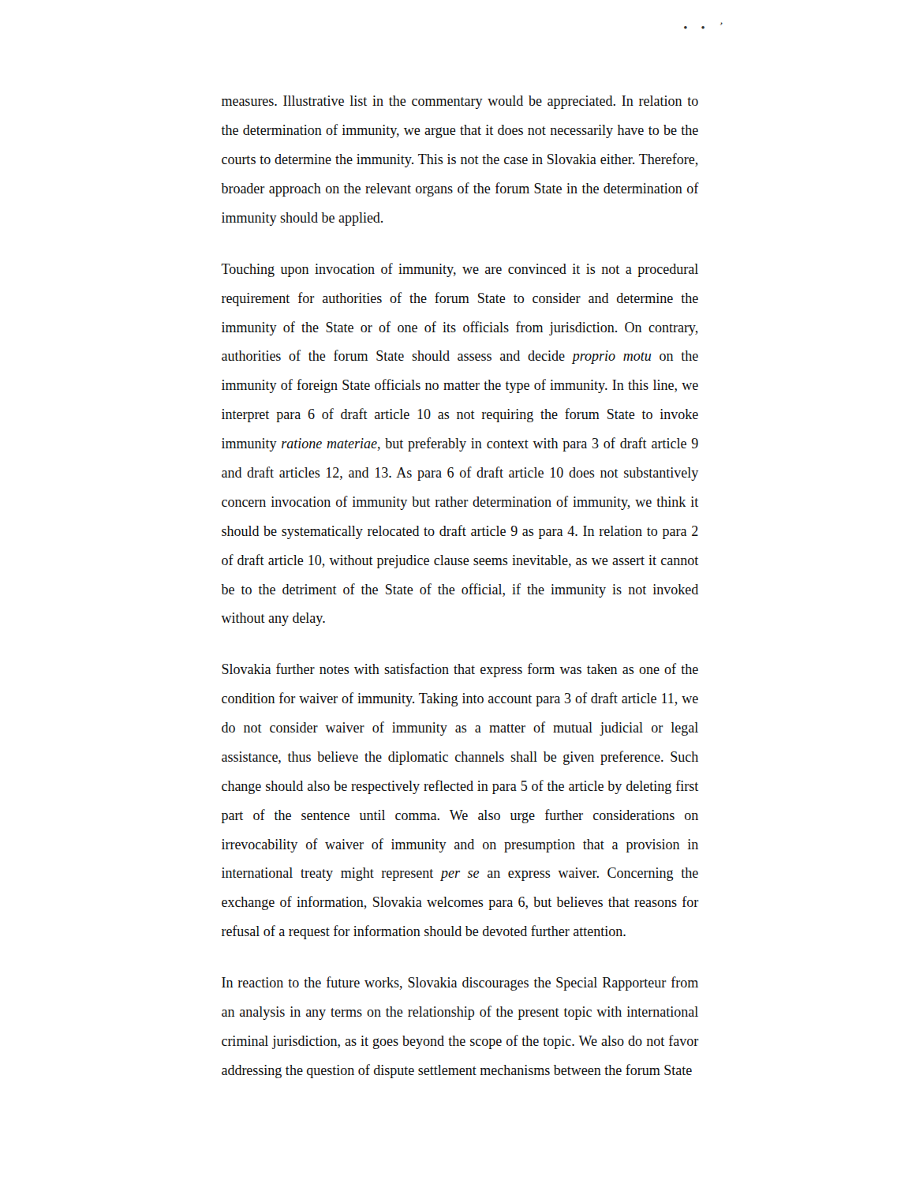••ʼ
measures. Illustrative list in the commentary would be appreciated. In relation to the determination of immunity, we argue that it does not necessarily have to be the courts to determine the immunity. This is not the case in Slovakia either. Therefore, broader approach on the relevant organs of the forum State in the determination of immunity should be applied.
Touching upon invocation of immunity, we are convinced it is not a procedural requirement for authorities of the forum State to consider and determine the immunity of the State or of one of its officials from jurisdiction. On contrary, authorities of the forum State should assess and decide proprio motu on the immunity of foreign State officials no matter the type of immunity. In this line, we interpret para 6 of draft article 10 as not requiring the forum State to invoke immunity ratione materiae, but preferably in context with para 3 of draft article 9 and draft articles 12, and 13. As para 6 of draft article 10 does not substantively concern invocation of immunity but rather determination of immunity, we think it should be systematically relocated to draft article 9 as para 4. In relation to para 2 of draft article 10, without prejudice clause seems inevitable, as we assert it cannot be to the detriment of the State of the official, if the immunity is not invoked without any delay.
Slovakia further notes with satisfaction that express form was taken as one of the condition for waiver of immunity. Taking into account para 3 of draft article 11, we do not consider waiver of immunity as a matter of mutual judicial or legal assistance, thus believe the diplomatic channels shall be given preference. Such change should also be respectively reflected in para 5 of the article by deleting first part of the sentence until comma. We also urge further considerations on irrevocability of waiver of immunity and on presumption that a provision in international treaty might represent per se an express waiver. Concerning the exchange of information, Slovakia welcomes para 6, but believes that reasons for refusal of a request for information should be devoted further attention.
In reaction to the future works, Slovakia discourages the Special Rapporteur from an analysis in any terms on the relationship of the present topic with international criminal jurisdiction, as it goes beyond the scope of the topic. We also do not favor addressing the question of dispute settlement mechanisms between the forum State